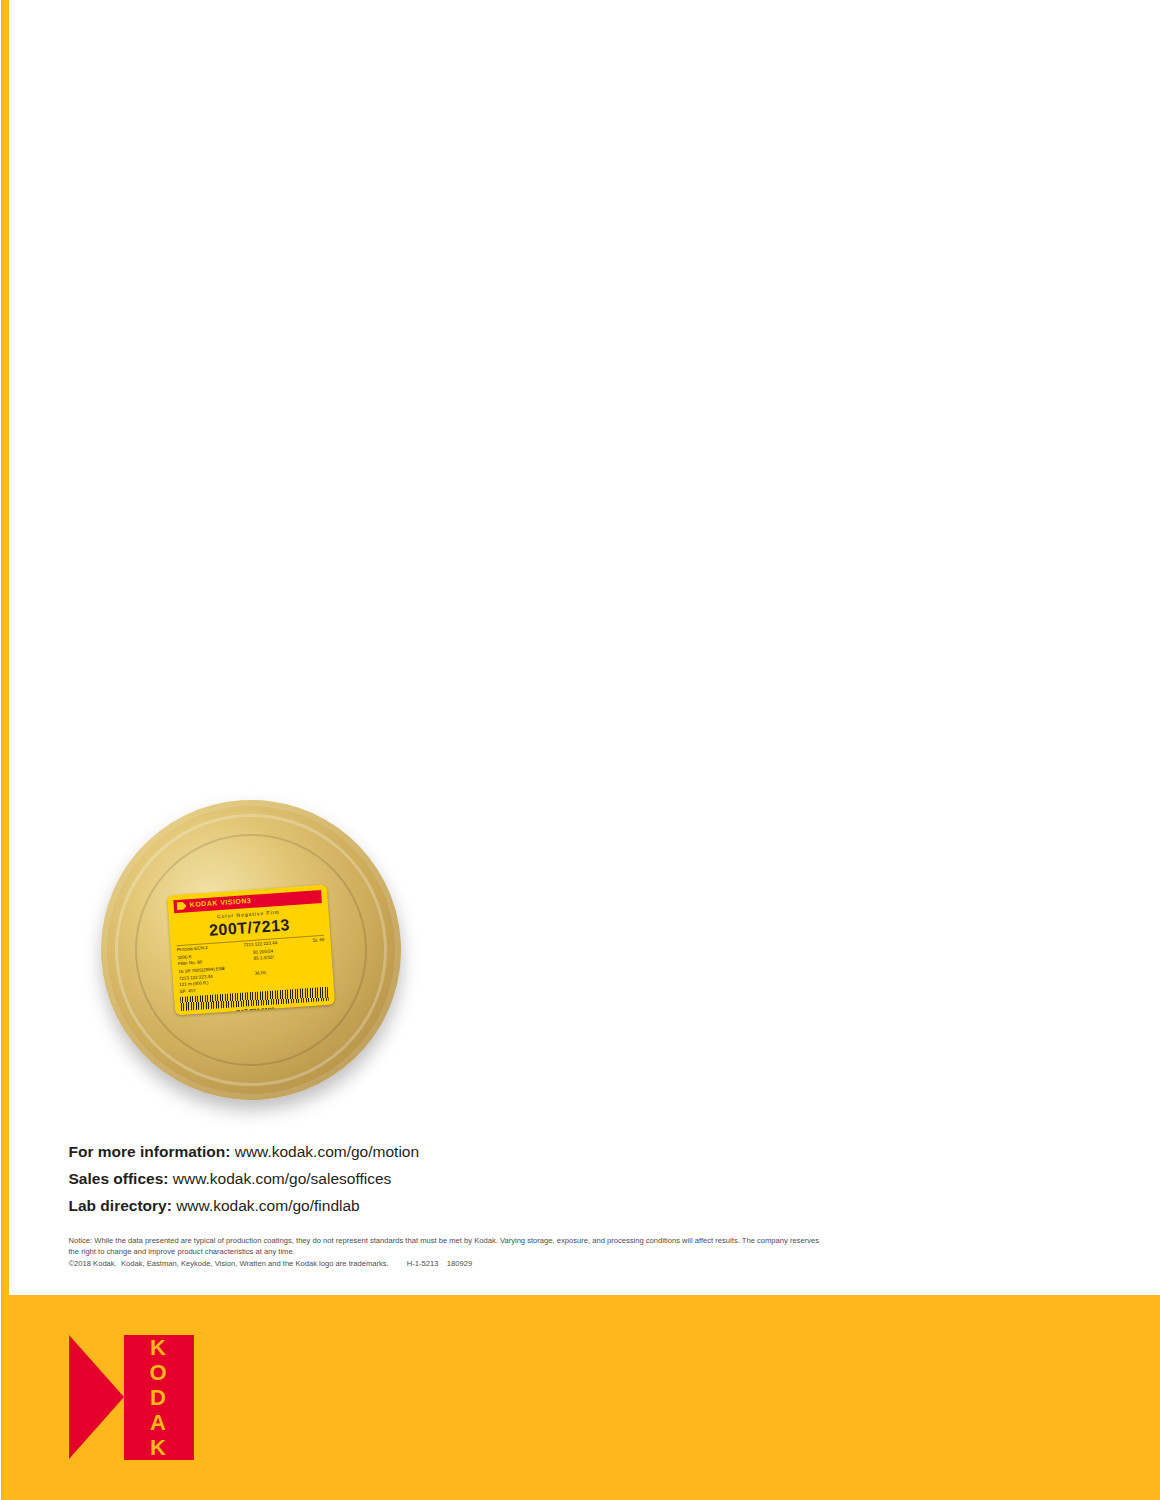KODAK VISION3
Color Negative Film
200T/7213
Process ECN‑27213 122 223.44 SL 66
3200 K 81 200/24 Filter No. 8085 1.5/32/
16 1R 7605(2994) ESB 7213 122 223.4436.00 121 m (400 ft ) SP 457
CAT 884 6192
www.kodak.com/go/motion
For more information: www.kodak.com/go/motion
Sales offices: www.kodak.com/go/salesoffices
Lab directory: www.kodak.com/go/findlab
Notice: While the data presented are typical of production coatings, they do not represent standards that must be met by Kodak. Varying storage, exposure, and processing conditions will affect results. The company reserves the right to change and improve product characteristics at any time.
©2018 Kodak. Kodak, Eastman, Keykode, Vision, Wratten and the Kodak logo are trademarks.H-1-5213 180929
KODAK